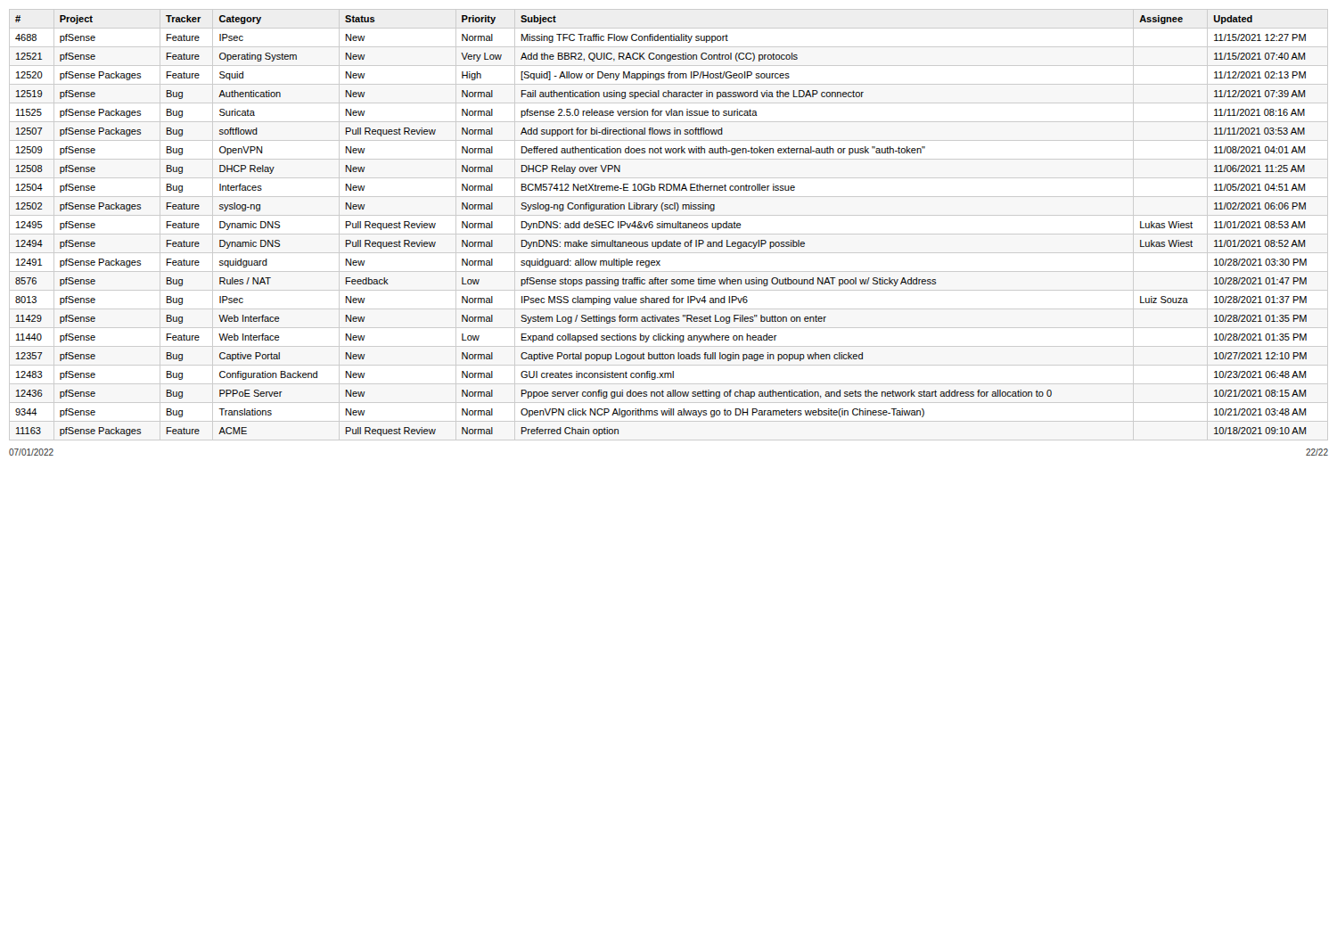| # | Project | Tracker | Category | Status | Priority | Subject | Assignee | Updated |
| --- | --- | --- | --- | --- | --- | --- | --- | --- |
| 4688 | pfSense | Feature | IPsec | New | Normal | Missing TFC Traffic Flow Confidentiality support | | 11/15/2021 12:27 PM |
| 12521 | pfSense | Feature | Operating System | New | Very Low | Add the BBR2, QUIC, RACK Congestion Control (CC) protocols | | 11/15/2021 07:40 AM |
| 12520 | pfSense Packages | Feature | Squid | New | High | [Squid] - Allow or Deny Mappings from IP/Host/GeoIP sources | | 11/12/2021 02:13 PM |
| 12519 | pfSense | Bug | Authentication | New | Normal | Fail authentication using special character in password via the LDAP connector | | 11/12/2021 07:39 AM |
| 11525 | pfSense Packages | Bug | Suricata | New | Normal | pfsense 2.5.0 release version for vlan issue to suricata | | 11/11/2021 08:16 AM |
| 12507 | pfSense Packages | Bug | softflowd | Pull Request Review | Normal | Add support for bi-directional flows in softflowd | | 11/11/2021 03:53 AM |
| 12509 | pfSense | Bug | OpenVPN | New | Normal | Deffered authentication does not work with auth-gen-token external-auth or pusk "auth-token" | | 11/08/2021 04:01 AM |
| 12508 | pfSense | Bug | DHCP Relay | New | Normal | DHCP Relay over VPN | | 11/06/2021 11:25 AM |
| 12504 | pfSense | Bug | Interfaces | New | Normal | BCM57412 NetXtreme-E 10Gb RDMA Ethernet controller issue | | 11/05/2021 04:51 AM |
| 12502 | pfSense Packages | Feature | syslog-ng | New | Normal | Syslog-ng Configuration Library (scl) missing | | 11/02/2021 06:06 PM |
| 12495 | pfSense | Feature | Dynamic DNS | Pull Request Review | Normal | DynDNS: add deSEC IPv4&v6 simultaneos update | Lukas Wiest | 11/01/2021 08:53 AM |
| 12494 | pfSense | Feature | Dynamic DNS | Pull Request Review | Normal | DynDNS: make simultaneous update of IP and LegacyIP possible | Lukas Wiest | 11/01/2021 08:52 AM |
| 12491 | pfSense Packages | Feature | squidguard | New | Normal | squidguard: allow multiple regex | | 10/28/2021 03:30 PM |
| 8576 | pfSense | Bug | Rules / NAT | Feedback | Low | pfSense stops passing traffic after some time when using Outbound NAT pool w/ Sticky Address | | 10/28/2021 01:47 PM |
| 8013 | pfSense | Bug | IPsec | New | Normal | IPsec MSS clamping value shared for IPv4 and IPv6 | Luiz Souza | 10/28/2021 01:37 PM |
| 11429 | pfSense | Bug | Web Interface | New | Normal | System Log / Settings form activates "Reset Log Files" button on enter | | 10/28/2021 01:35 PM |
| 11440 | pfSense | Feature | Web Interface | New | Low | Expand collapsed sections by clicking anywhere on header | | 10/28/2021 01:35 PM |
| 12357 | pfSense | Bug | Captive Portal | New | Normal | Captive Portal popup Logout button loads full login page in popup when clicked | | 10/27/2021 12:10 PM |
| 12483 | pfSense | Bug | Configuration Backend | New | Normal | GUI creates inconsistent config.xml | | 10/23/2021 06:48 AM |
| 12436 | pfSense | Bug | PPPoE Server | New | Normal | Pppoe server config gui does not allow setting of chap authentication, and sets the network start address for allocation to 0 | | 10/21/2021 08:15 AM |
| 9344 | pfSense | Bug | Translations | New | Normal | OpenVPN click NCP Algorithms will always go to DH Parameters website(in Chinese-Taiwan) | | 10/21/2021 03:48 AM |
| 11163 | pfSense Packages | Feature | ACME | Pull Request Review | Normal | Preferred Chain option | | 10/18/2021 09:10 AM |
07/01/2022 22/22